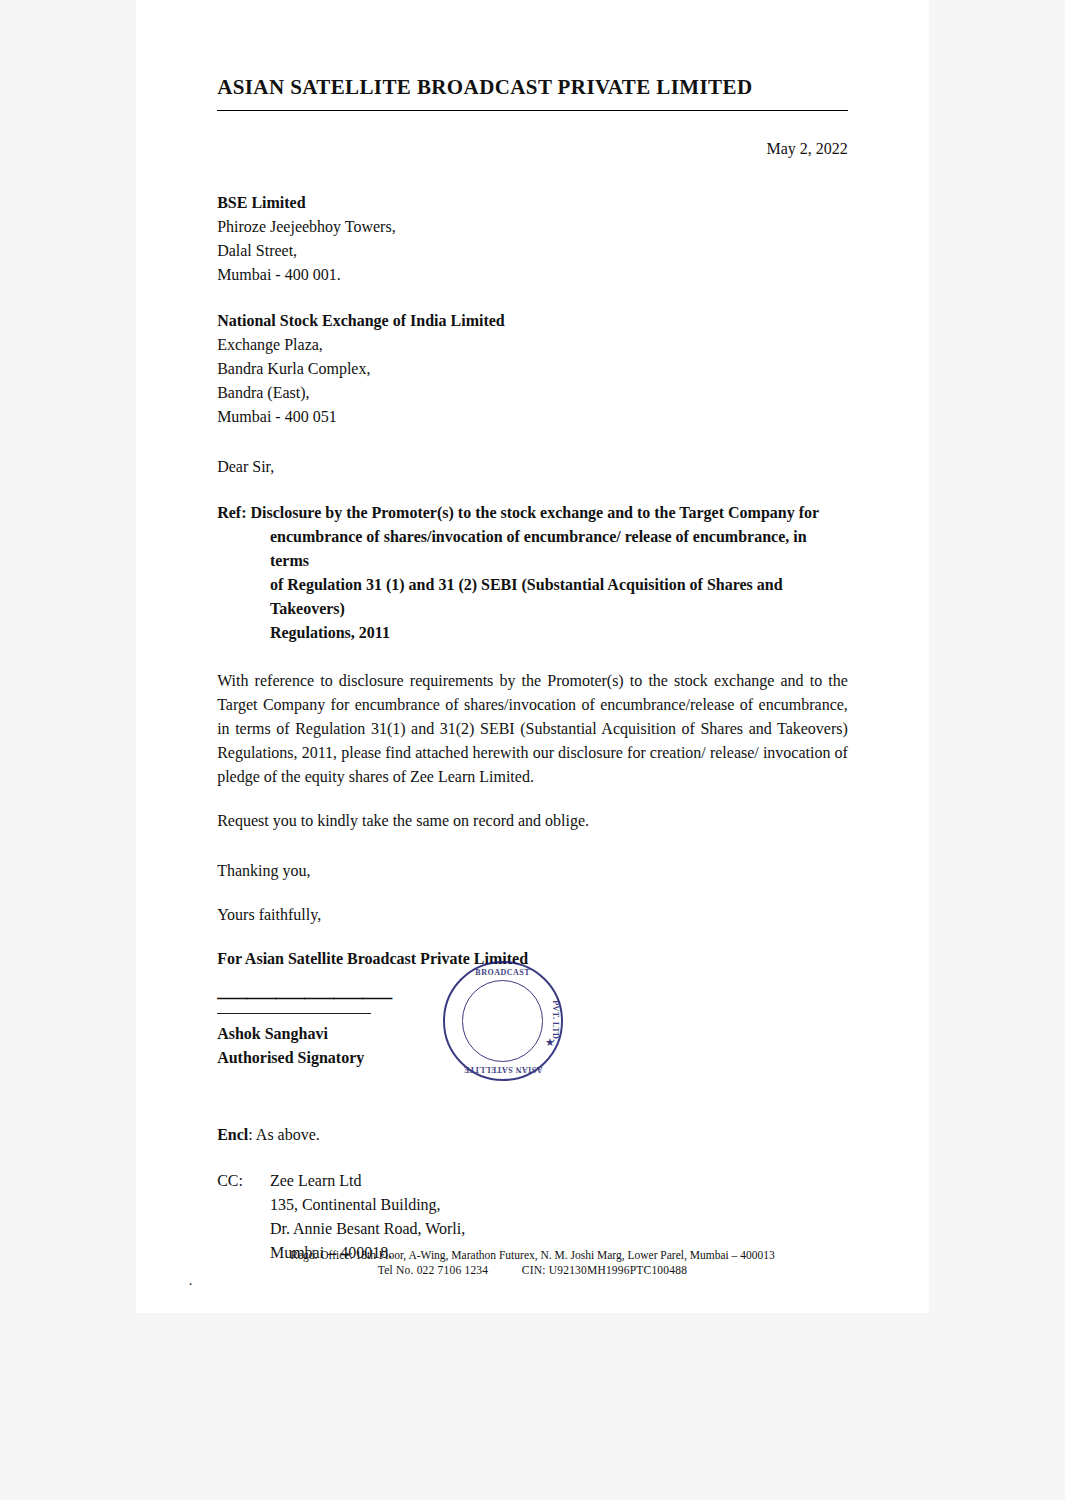Asian Satellite Broadcast Private Limited
May 2, 2022
BSE Limited
Phiroze Jeejeebhoy Towers,
Dalal Street,
Mumbai - 400 001.
National Stock Exchange of India Limited
Exchange Plaza,
Bandra Kurla Complex,
Bandra (East),
Mumbai - 400 051
Dear Sir,
Ref: Disclosure by the Promoter(s) to the stock exchange and to the Target Company for
encumbrance of shares/invocation of encumbrance/ release of encumbrance, in terms
of Regulation 31 (1) and 31 (2) SEBI (Substantial Acquisition of Shares and Takeovers)
Regulations, 2011
With reference to disclosure requirements by the Promoter(s) to the stock exchange and to the Target Company for encumbrance of shares/invocation of encumbrance/release of encumbrance, in terms of Regulation 31(1) and 31(2) SEBI (Substantial Acquisition of Shares and Takeovers) Regulations, 2011, please find attached herewith our disclosure for creation/ release/ invocation of pledge of the equity shares of Zee Learn Limited.
Request you to kindly take the same on record and oblige.
Thanking you,
Yours faithfully,
For Asian Satellite Broadcast Private Limited
——————
Ashok Sanghavi
Authorised Signatory
BROADCAST
PVT. LTD.
ASIAN SATELLITE
★
Encl: As above.
CC:
Zee Learn Ltd
135, Continental Building,
Dr. Annie Besant Road, Worli,
Mumbai – 400018.
Regd. Office: 18th Floor, A-Wing, Marathon Futurex, N. M. Joshi Marg, Lower Parel, Mumbai – 400013
Tel No. 022 7106 1234 CIN: U92130MH1996PTC100488
·